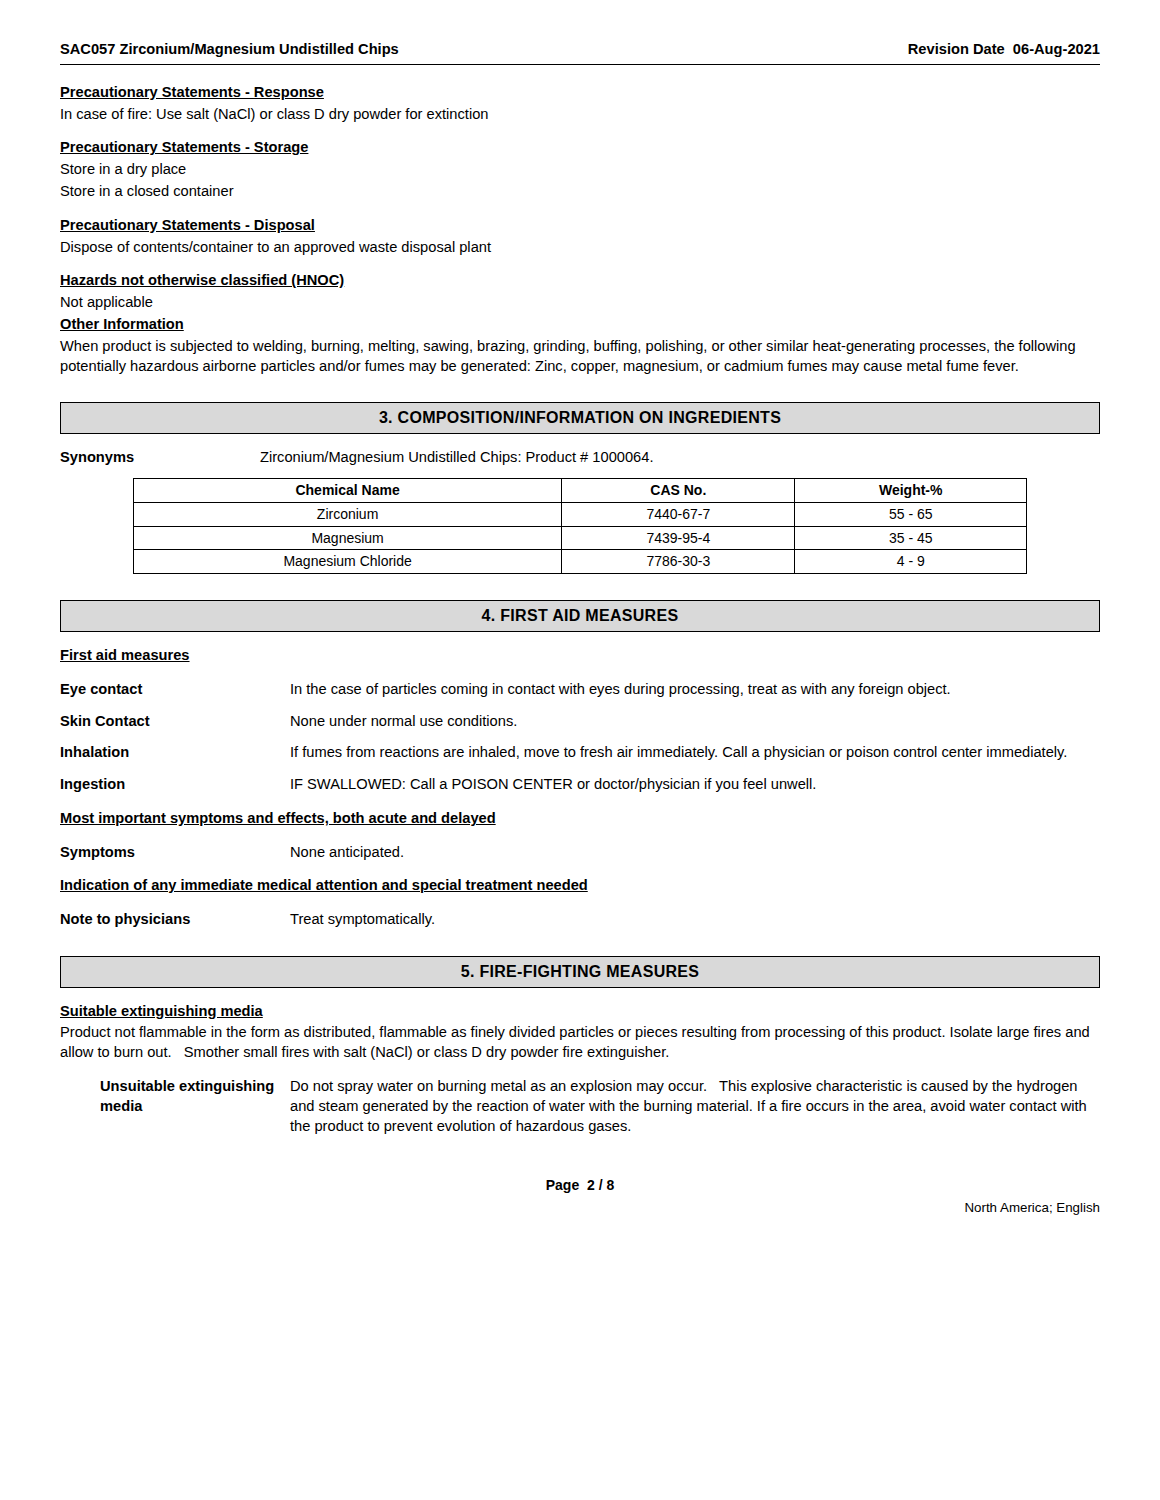SAC057 Zirconium/Magnesium Undistilled Chips
Revision Date 06-Aug-2021
Precautionary Statements - Response
In case of fire: Use salt (NaCl) or class D dry powder for extinction
Precautionary Statements - Storage
Store in a dry place
Store in a closed container
Precautionary Statements - Disposal
Dispose of contents/container to an approved waste disposal plant
Hazards not otherwise classified (HNOC)
Not applicable
Other Information
When product is subjected to welding, burning, melting, sawing, brazing, grinding, buffing, polishing, or other similar heat-generating processes, the following potentially hazardous airborne particles and/or fumes may be generated: Zinc, copper, magnesium, or cadmium fumes may cause metal fume fever.
3. COMPOSITION/INFORMATION ON INGREDIENTS
Synonyms
Zirconium/Magnesium Undistilled Chips: Product # 1000064.
| Chemical Name | CAS No. | Weight-% |
| --- | --- | --- |
| Zirconium | 7440-67-7 | 55 - 65 |
| Magnesium | 7439-95-4 | 35 - 45 |
| Magnesium Chloride | 7786-30-3 | 4 - 9 |
4. FIRST AID MEASURES
First aid measures
Eye contact
In the case of particles coming in contact with eyes during processing, treat as with any foreign object.
Skin Contact
None under normal use conditions.
Inhalation
If fumes from reactions are inhaled, move to fresh air immediately. Call a physician or poison control center immediately.
Ingestion
IF SWALLOWED: Call a POISON CENTER or doctor/physician if you feel unwell.
Most important symptoms and effects, both acute and delayed
Symptoms
None anticipated.
Indication of any immediate medical attention and special treatment needed
Note to physicians
Treat symptomatically.
5. FIRE-FIGHTING MEASURES
Suitable extinguishing media
Product not flammable in the form as distributed, flammable as finely divided particles or pieces resulting from processing of this product. Isolate large fires and allow to burn out. Smother small fires with salt (NaCl) or class D dry powder fire extinguisher.
Unsuitable extinguishing media
Do not spray water on burning metal as an explosion may occur. This explosive characteristic is caused by the hydrogen and steam generated by the reaction of water with the burning material. If a fire occurs in the area, avoid water contact with the product to prevent evolution of hazardous gases.
Page 2 / 8
North America; English